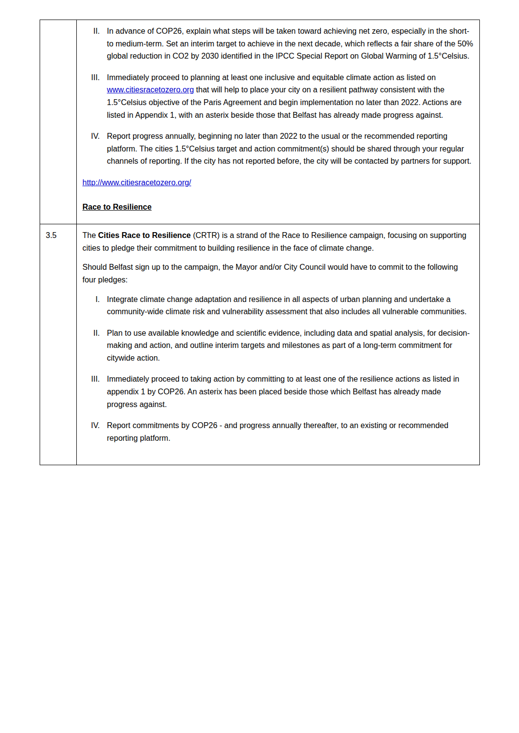| | In advance of COP26, explain what steps will be taken toward achieving net zero, especially in the short- to medium-term. Set an interim target to achieve in the next decade, which reflects a fair share of the 50% global reduction in CO2 by 2030 identified in the IPCC Special Report on Global Warming of 1.5°Celsius. Immediately proceed to planning at least one inclusive and equitable climate action as listed on www.citiesracetozero.org that will help to place your city on a resilient pathway consistent with the 1.5°Celsius objective of the Paris Agreement and begin implementation no later than 2022. Actions are listed in Appendix 1, with an asterix beside those that Belfast has already made progress against. Report progress annually, beginning no later than 2022 to the usual or the recommended reporting platform. The cities 1.5°Celsius target and action commitment(s) should be shared through your regular channels of reporting. If the city has not reported before, the city will be contacted by partners for support. http://www.citiesracetozero.org/ Race to Resilience |
| 3.5 | The Cities Race to Resilience (CRTR) is a strand of the Race to Resilience campaign, focusing on supporting cities to pledge their commitment to building resilience in the face of climate change. Should Belfast sign up to the campaign, the Mayor and/or City Council would have to commit to the following four pledges: Integrate climate change adaptation and resilience in all aspects of urban planning and undertake a community-wide climate risk and vulnerability assessment that also includes all vulnerable communities. Plan to use available knowledge and scientific evidence, including data and spatial analysis, for decision-making and action, and outline interim targets and milestones as part of a long-term commitment for citywide action. Immediately proceed to taking action by committing to at least one of the resilience actions as listed in appendix 1 by COP26. An asterix has been placed beside those which Belfast has already made progress against. Report commitments by COP26 - and progress annually thereafter, to an existing or recommended reporting platform. |